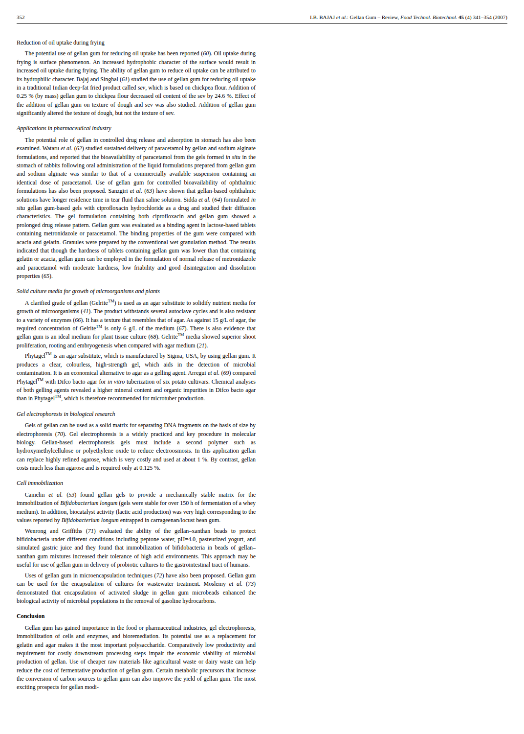352 I.B. BAJAJ et al.: Gellan Gum – Review, Food Technol. Biotechnol. 45 (4) 341–354 (2007)
Reduction of oil uptake during frying
The potential use of gellan gum for reducing oil uptake has been reported (60). Oil uptake during frying is surface phenomenon. An increased hydrophobic character of the surface would result in increased oil uptake during frying. The ability of gellan gum to reduce oil uptake can be attributed to its hydrophilic character. Bajaj and Singhal (61) studied the use of gellan gum for reducing oil uptake in a traditional Indian deep-fat fried product called sev, which is based on chickpea flour. Addition of 0.25 % (by mass) gellan gum to chickpea flour decreased oil content of the sev by 24.6 %. Effect of the addition of gellan gum on texture of dough and sev was also studied. Addition of gellan gum significantly altered the texture of dough, but not the texture of sev.
Applications in pharmaceutical industry
The potential role of gellan in controlled drug release and adsorption in stomach has also been examined. Wataru et al. (62) studied sustained delivery of paracetamol by gellan and sodium alginate formulations, and reported that the bioavailability of paracetamol from the gels formed in situ in the stomach of rabbits following oral administration of the liquid formulations prepared from gellan gum and sodium alginate was similar to that of a commercially available suspension containing an identical dose of paracetamol. Use of gellan gum for controlled bioavailability of ophthalmic formulations has also been proposed. Sanzgiri et al. (63) have shown that gellan-based ophthalmic solutions have longer residence time in tear fluid than saline solution. Sidda et al. (64) formulated in situ gellan gum-based gels with ciprofloxacin hydrochloride as a drug and studied their diffusion characteristics. The gel formulation containing both ciprofloxacin and gellan gum showed a prolonged drug release pattern. Gellan gum was evaluated as a binding agent in lactose-based tablets containing metronidazole or paracetamol. The binding properties of the gum were compared with acacia and gelatin. Granules were prepared by the conventional wet granulation method. The results indicated that though the hardness of tablets containing gellan gum was lower than that containing gelatin or acacia, gellan gum can be employed in the formulation of normal release of metronidazole and paracetamol with moderate hardness, low friability and good disintegration and dissolution properties (65).
Solid culture media for growth of microorganisms and plants
A clarified grade of gellan (GelriteTM) is used as an agar substitute to solidify nutrient media for growth of microorganisms (41). The product withstands several autoclave cycles and is also resistant to a variety of enzymes (66). It has a texture that resembles that of agar. As against 15 g/L of agar, the required concentration of GelriteTM is only 6 g/L of the medium (67). There is also evidence that gellan gum is an ideal medium for plant tissue culture (68). GelriteTM media showed superior shoot proliferation, rooting and embryogenesis when compared with agar medium (21).
PhytagelTM is an agar substitute, which is manufactured by Sigma, USA, by using gellan gum. It produces a clear, colourless, high-strength gel, which aids in the detection of microbial contamination. It is an economical alternative to agar as a gelling agent. Arregui et al. (69) compared PhytagelTM with Difco bacto agar for in vitro tuberization of six potato cultivars. Chemical analyses of both gelling agents revealed a higher mineral content and organic impurities in Difco bacto agar than in PhytagelTM, which is therefore recommended for microtuber production.
Gel electrophoresis in biological research
Gels of gellan can be used as a solid matrix for separating DNA fragments on the basis of size by electrophoresis (70). Gel electrophoresis is a widely practiced and key procedure in molecular biology. Gellan-based electrophoresis gels must include a second polymer such as hydroxymethylcellulose or polyethylene oxide to reduce electroosmosis. In this application gellan can replace highly refined agarose, which is very costly and used at about 1 %. By contrast, gellan costs much less than agarose and is required only at 0.125 %.
Cell immobilization
Camelin et al. (53) found gellan gels to provide a mechanically stable matrix for the immobilization of Bifidobacterium longum (gels were stable for over 150 h of fermentation of a whey medium). In addition, biocatalyst activity (lactic acid production) was very high corresponding to the values reported by Bifidobacterium longum entrapped in carrageenan/locust bean gum.
Wenrong and Griffiths (71) evaluated the ability of the gellan–xanthan beads to protect bifidobacteria under different conditions including peptone water, pH=4.0, pasteurized yogurt, and simulated gastric juice and they found that immobilization of bifidobacteria in beads of gellan–xanthan gum mixtures increased their tolerance of high acid environments. This approach may be useful for use of gellan gum in delivery of probiotic cultures to the gastrointestinal tract of humans.
Uses of gellan gum in microencapsulation techniques (72) have also been proposed. Gellan gum can be used for the encapsulation of cultures for wastewater treatment. Moslemy et al. (73) demonstrated that encapsulation of activated sludge in gellan gum microbeads enhanced the biological activity of microbial populations in the removal of gasoline hydrocarbons.
Conclusion
Gellan gum has gained importance in the food or pharmaceutical industries, gel electrophoresis, immobilization of cells and enzymes, and bioremediation. Its potential use as a replacement for gelatin and agar makes it the most important polysaccharide. Comparatively low productivity and requirement for costly downstream processing steps impair the economic viability of microbial production of gellan. Use of cheaper raw materials like agricultural waste or dairy waste can help reduce the cost of fermentative production of gellan gum. Certain metabolic precursors that increase the conversion of carbon sources to gellan gum can also improve the yield of gellan gum. The most exciting prospects for gellan modi-